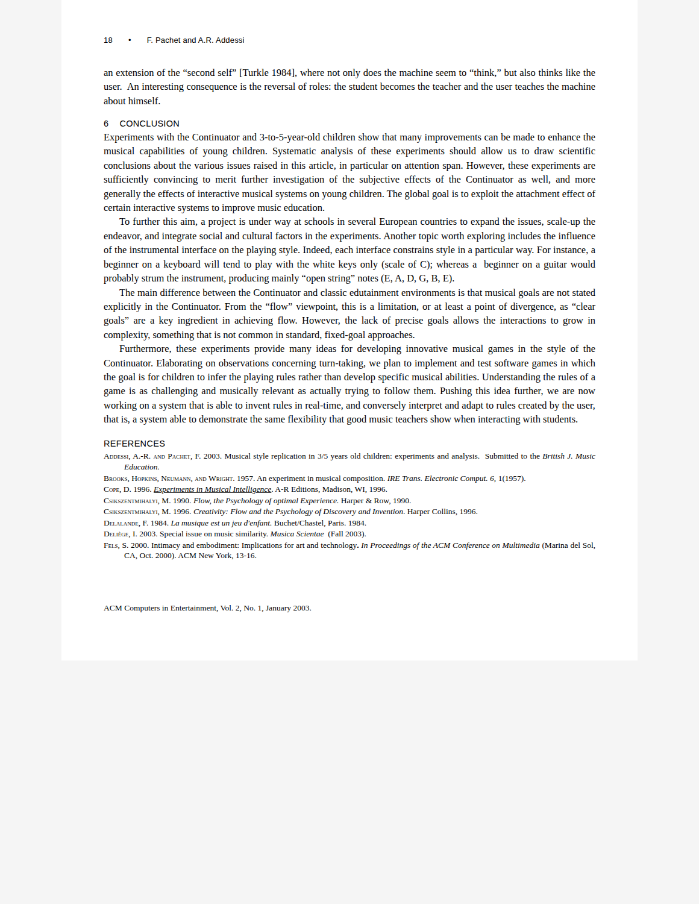18•F. Pachet and A.R. Addessi
an extension of the “second self” [Turkle 1984], where not only does the machine seem to “think,” but also thinks like the user. An interesting consequence is the reversal of roles: the student becomes the teacher and the user teaches the machine about himself.
6 CONCLUSION
Experiments with the Continuator and 3-to-5-year-old children show that many improvements can be made to enhance the musical capabilities of young children. Systematic analysis of these experiments should allow us to draw scientific conclusions about the various issues raised in this article, in particular on attention span. However, these experiments are sufficiently convincing to merit further investigation of the subjective effects of the Continuator as well, and more generally the effects of interactive musical systems on young children. The global goal is to exploit the attachment effect of certain interactive systems to improve music education.
To further this aim, a project is under way at schools in several European countries to expand the issues, scale-up the endeavor, and integrate social and cultural factors in the experiments. Another topic worth exploring includes the influence of the instrumental interface on the playing style. Indeed, each interface constrains style in a particular way. For instance, a beginner on a keyboard will tend to play with the white keys only (scale of C); whereas a beginner on a guitar would probably strum the instrument, producing mainly “open string” notes (E, A, D, G, B, E).
The main difference between the Continuator and classic edutainment environments is that musical goals are not stated explicitly in the Continuator. From the “flow” viewpoint, this is a limitation, or at least a point of divergence, as “clear goals” are a key ingredient in achieving flow. However, the lack of precise goals allows the interactions to grow in complexity, something that is not common in standard, fixed-goal approaches.
Furthermore, these experiments provide many ideas for developing innovative musical games in the style of the Continuator. Elaborating on observations concerning turn-taking, we plan to implement and test software games in which the goal is for children to infer the playing rules rather than develop specific musical abilities. Understanding the rules of a game is as challenging and musically relevant as actually trying to follow them. Pushing this idea further, we are now working on a system that is able to invent rules in real-time, and conversely interpret and adapt to rules created by the user, that is, a system able to demonstrate the same flexibility that good music teachers show when interacting with students.
REFERENCES
Addessi, A.-R. and Pachet, F. 2003. Musical style replication in 3/5 years old children: experiments and analysis. Submitted to the British J. Music Education.
Brooks, Hopkins, Neumann, and Wright. 1957. An experiment in musical composition. IRE Trans. Electronic Comput. 6, 1(1957).
Cope, D. 1996. Experiments in Musical Intelligence. A-R Editions, Madison, WI, 1996.
Csikszentmihalyi, M. 1990. Flow, the Psychology of optimal Experience. Harper & Row, 1990.
Csikszentmihalyi, M. 1996. Creativity: Flow and the Psychology of Discovery and Invention. Harper Collins, 1996.
Delalande, F. 1984. La musique est un jeu d'enfant. Buchet/Chastel, Paris. 1984.
Deliège, I. 2003. Special issue on music similarity. Musica Scientae (Fall 2003).
Fels, S. 2000. Intimacy and embodiment: Implications for art and technology. In Proceedings of the ACM Conference on Multimedia (Marina del Sol, CA, Oct. 2000). ACM New York, 13-16.
ACM Computers in Entertainment, Vol. 2, No. 1, January 2003.